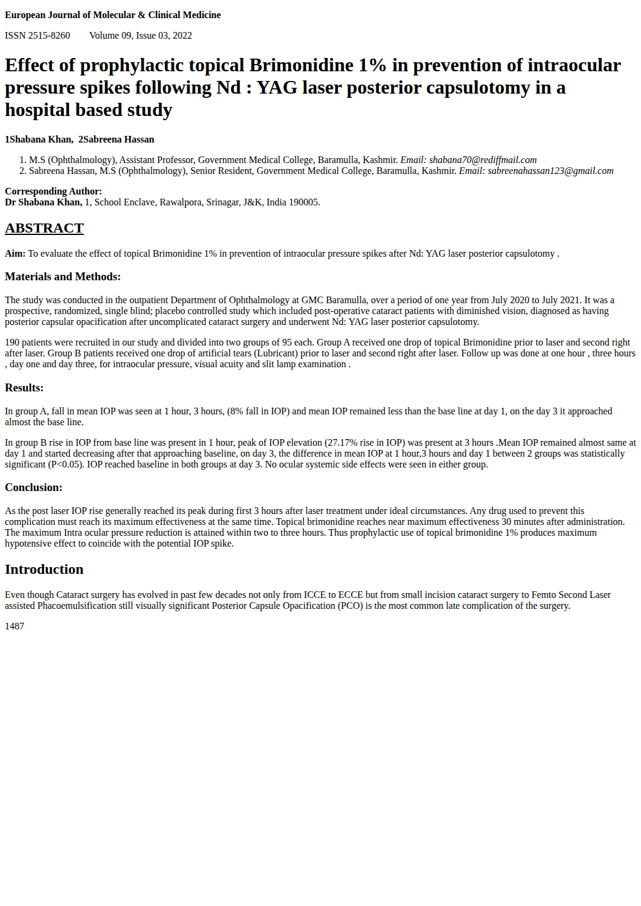European Journal of Molecular & Clinical Medicine
ISSN 2515-8260 Volume 09, Issue 03, 2022
Effect of prophylactic topical Brimonidine 1% in prevention of intraocular pressure spikes following Nd : YAG laser posterior capsulotomy in a hospital based study
1Shabana Khan, 2Sabreena Hassan
M.S (Ophthalmology), Assistant Professor, Government Medical College, Baramulla, Kashmir. Email: shabana70@rediffmail.com
Sabreena Hassan, M.S (Ophthalmology), Senior Resident, Government Medical College, Baramulla, Kashmir. Email: sabreenahassan123@gmail.com
Corresponding Author:
Dr Shabana Khan, 1, School Enclave, Rawalpora, Srinagar, J&K, India 190005.
ABSTRACT
Aim: To evaluate the effect of topical Brimonidine 1% in prevention of intraocular pressure spikes after Nd: YAG laser posterior capsulotomy .
Materials and Methods:
The study was conducted in the outpatient Department of Ophthalmology at GMC Baramulla, over a period of one year from July 2020 to July 2021. It was a prospective, randomized, single blind; placebo controlled study which included post-operative cataract patients with diminished vision, diagnosed as having posterior capsular opacification after uncomplicated cataract surgery and underwent Nd: YAG laser posterior capsulotomy.
190 patients were recruited in our study and divided into two groups of 95 each. Group A received one drop of topical Brimonidine prior to laser and second right after laser. Group B patients received one drop of artificial tears (Lubricant) prior to laser and second right after laser. Follow up was done at one hour , three hours , day one and day three, for intraocular pressure, visual acuity and slit lamp examination .
Results:
In group A, fall in mean IOP was seen at 1 hour, 3 hours, (8% fall in IOP) and mean IOP remained less than the base line at day 1, on the day 3 it approached almost the base line.
In group B rise in IOP from base line was present in 1 hour, peak of IOP elevation (27.17% rise in IOP) was present at 3 hours .Mean IOP remained almost same at day 1 and started decreasing after that approaching baseline, on day 3, the difference in mean IOP at 1 hour,3 hours and day 1 between 2 groups was statistically significant (P<0.05). IOP reached baseline in both groups at day 3. No ocular systemic side effects were seen in either group.
Conclusion:
As the post laser IOP rise generally reached its peak during first 3 hours after laser treatment under ideal circumstances. Any drug used to prevent this complication must reach its maximum effectiveness at the same time. Topical brimonidine reaches near maximum effectiveness 30 minutes after administration. The maximum Intra ocular pressure reduction is attained within two to three hours. Thus prophylactic use of topical brimonidine 1% produces maximum hypotensive effect to coincide with the potential IOP spike.
Introduction
Even though Cataract surgery has evolved in past few decades not only from ICCE to ECCE but from small incision cataract surgery to Femto Second Laser assisted Phacoemulsification still visually significant Posterior Capsule Opacification (PCO) is the most common late complication of the surgery.
1487